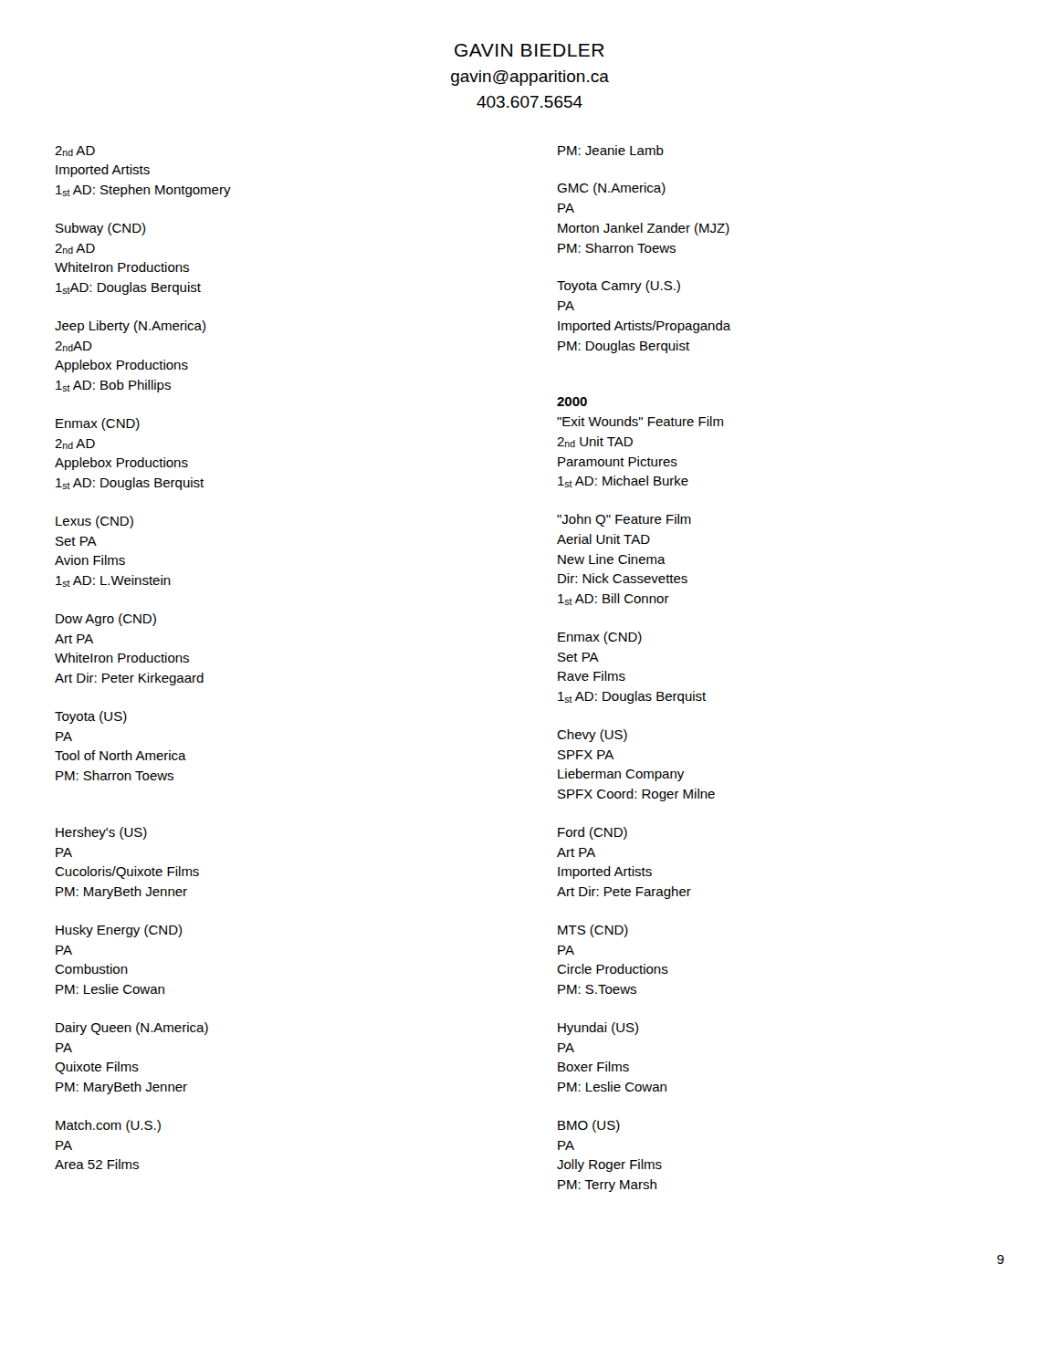GAVIN BIEDLER
gavin@apparition.ca
403.607.5654
2nd AD
Imported Artists
1st AD: Stephen Montgomery
Subway (CND)
2nd AD
WhiteIron Productions
1stAD: Douglas Berquist
Jeep Liberty (N.America)
2ndAD
Applebox Productions
1st AD: Bob Phillips
Enmax (CND)
2nd AD
Applebox Productions
1st AD: Douglas Berquist
Lexus (CND)
Set PA
Avion Films
1st AD: L.Weinstein
Dow Agro (CND)
Art PA
WhiteIron Productions
Art Dir: Peter Kirkegaard
Toyota (US)
PA
Tool of North America
PM: Sharron Toews
Hershey's (US)
PA
Cucoloris/Quixote Films
PM: MaryBeth Jenner
Husky Energy (CND)
PA
Combustion
PM: Leslie Cowan
Dairy Queen (N.America)
PA
Quixote Films
PM: MaryBeth Jenner
Match.com (U.S.)
PA
Area 52 Films
PM: Jeanie Lamb
GMC (N.America)
PA
Morton Jankel Zander (MJZ)
PM: Sharron Toews
Toyota Camry (U.S.)
PA
Imported Artists/Propaganda
PM: Douglas Berquist
2000
"Exit Wounds" Feature Film
2nd Unit TAD
Paramount Pictures
1st AD: Michael Burke
"John Q" Feature Film
Aerial Unit TAD
New Line Cinema
Dir: Nick Cassevettes
1st AD: Bill Connor
Enmax (CND)
Set PA
Rave Films
1st AD: Douglas Berquist
Chevy (US)
SPFX PA
Lieberman Company
SPFX Coord: Roger Milne
Ford (CND)
Art PA
Imported Artists
Art Dir: Pete Faragher
MTS (CND)
PA
Circle Productions
PM: S.Toews
Hyundai (US)
PA
Boxer Films
PM: Leslie Cowan
BMO (US)
PA
Jolly Roger Films
PM: Terry Marsh
9